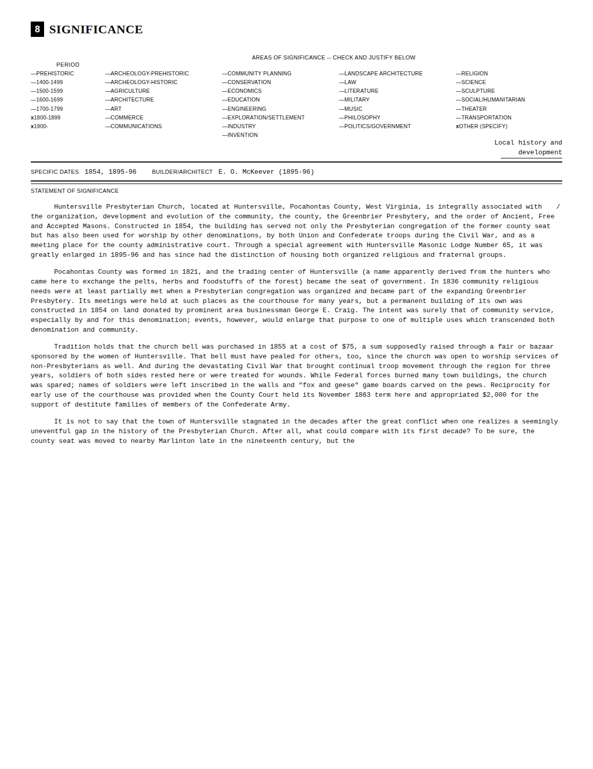8 SIGNIFICANCE
PERIOD
AREAS OF SIGNIFICANCE -- CHECK AND JUSTIFY BELOW
| —PREHISTORIC | —ARCHEOLOGY-PREHISTORIC | —COMMUNITY PLANNING | —LANDSCAPE ARCHITECTURE | —RELIGION |
| —1400-1499 | —ARCHEOLOGY-HISTORIC | —CONSERVATION | —LAW | —SCIENCE |
| —1500-1599 | —AGRICULTURE | —ECONOMICS | —LITERATURE | —SCULPTURE |
| —1600-1699 | —ARCHITECTURE | —EDUCATION | —MILITARY | —SOCIAL/HUMANITARIAN |
| —1700-1799 | —ART | —ENGINEERING | —MUSIC | —THEATER |
| x 1800-1899 | —COMMERCE | —EXPLORATION/SETTLEMENT | —PHILOSOPHY | —TRANSPORTATION |
| x 1900- | —COMMUNICATIONS | —INDUSTRY | —POLITICS/GOVERNMENT | x OTHER (SPECIFY) |
| | | —INVENTION | | |
Local history and development
SPECIFIC DATES 1854, 1895-96
BUILDER/ARCHITECT E. O. McKeever (1895-96)
STATEMENT OF SIGNIFICANCE
/
Huntersville Presbyterian Church, located at Huntersville, Pocahontas County, West Virginia, is integrally associated with the organization, development and evolution of the community, the county, the Greenbrier Presbytery, and the order of Ancient, Free and Accepted Masons. Constructed in 1854, the building has served not only the Presbyterian congregation of the former county seat but has also been used for worship by other denominations, by both Union and Confederate troops during the Civil War, and as a meeting place for the county administrative court. Through a special agreement with Huntersville Masonic Lodge Number 65, it was greatly enlarged in 1895-96 and has since had the distinction of housing both organized religious and fraternal groups.
Pocahontas County was formed in 1821, and the trading center of Huntersville (a name apparently derived from the hunters who came here to exchange the pelts, herbs and foodstuffs of the forest) became the seat of government. In 1836 community religious needs were at least partially met when a Presbyterian congregation was organized and became part of the expanding Greenbrier Presbytery. Its meetings were held at such places as the courthouse for many years, but a permanent building of its own was constructed in 1854 on land donated by prominent area businessman George E. Craig. The intent was surely that of community service, especially by and for this denomination; events, however, would enlarge that purpose to one of multiple uses which transcended both denomination and community.
Tradition holds that the church bell was purchased in 1855 at a cost of $75, a sum supposedly raised through a fair or bazaar sponsored by the women of Huntersville. That bell must have pealed for others, too, since the church was open to worship services of non-Presbyterians as well. And during the devastating Civil War that brought continual troop movement through the region for three years, soldiers of both sides rested here or were treated for wounds. While Federal forces burned many town buildings, the church was spared; names of soldiers were left inscribed in the walls and "fox and geese" game boards carved on the pews. Reciprocity for early use of the courthouse was provided when the County Court held its November 1863 term here and appropriated $2,000 for the support of destitute families of members of the Confederate Army.
It is not to say that the town of Huntersville stagnated in the decades after the great conflict when one realizes a seemingly uneventful gap in the history of the Presbyterian Church. After all, what could compare with its first decade? To be sure, the county seat was moved to nearby Marlinton late in the nineteenth century, but the